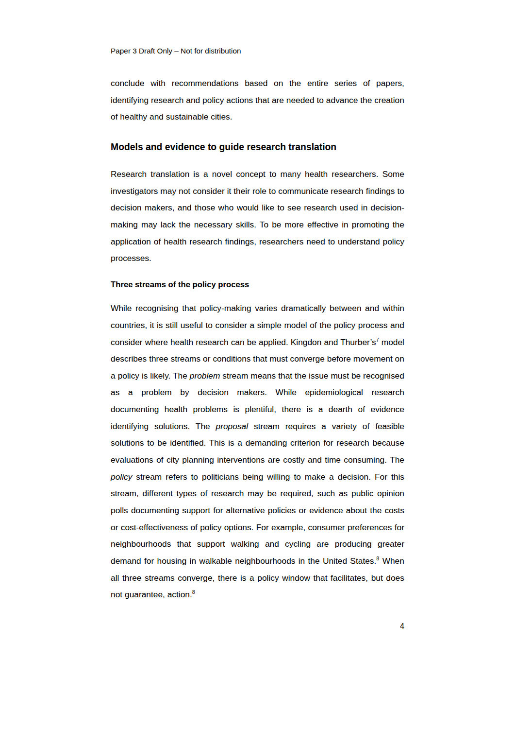Paper 3 Draft Only – Not for distribution
conclude with recommendations based on the entire series of papers, identifying research and policy actions that are needed to advance the creation of healthy and sustainable cities.
Models and evidence to guide research translation
Research translation is a novel concept to many health researchers. Some investigators may not consider it their role to communicate research findings to decision makers, and those who would like to see research used in decision-making may lack the necessary skills. To be more effective in promoting the application of health research findings, researchers need to understand policy processes.
Three streams of the policy process
While recognising that policy-making varies dramatically between and within countries, it is still useful to consider a simple model of the policy process and consider where health research can be applied. Kingdon and Thurber’s7 model describes three streams or conditions that must converge before movement on a policy is likely. The problem stream means that the issue must be recognised as a problem by decision makers. While epidemiological research documenting health problems is plentiful, there is a dearth of evidence identifying solutions. The proposal stream requires a variety of feasible solutions to be identified. This is a demanding criterion for research because evaluations of city planning interventions are costly and time consuming. The policy stream refers to politicians being willing to make a decision. For this stream, different types of research may be required, such as public opinion polls documenting support for alternative policies or evidence about the costs or cost-effectiveness of policy options. For example, consumer preferences for neighbourhoods that support walking and cycling are producing greater demand for housing in walkable neighbourhoods in the United States.8 When all three streams converge, there is a policy window that facilitates, but does not guarantee, action.8
4